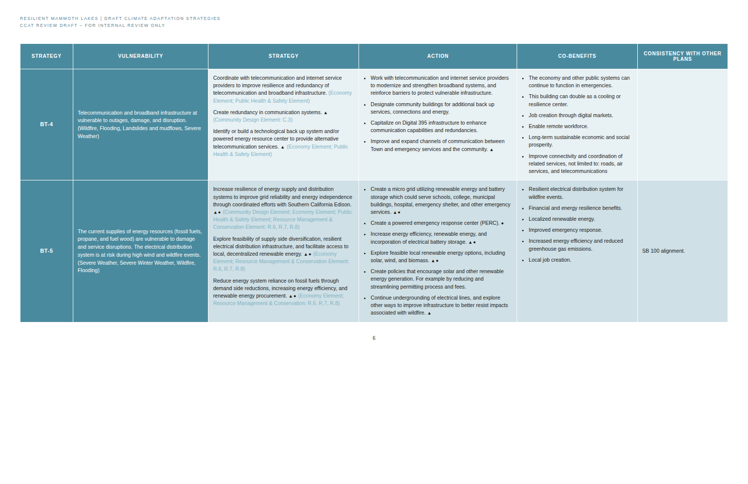Resilient Mammoth Lakes | Draft Climate Adaptation Strategies
CCAT Review Draft – For Internal Review Only
| Strategy | Vulnerability | Strategy | Action | Co-Benefits | Consistency with Other Plans |
| --- | --- | --- | --- | --- | --- |
| BT-4 | Telecommunication and broadband infrastructure at vulnerable to outages, damage, and disruption. (Wildfire, Flooding, Landslides and mudflows, Severe Weather) | Coordinate with telecommunication and internet service providers to improve resilience and redundancy of telecommunication and broadband infrastructure. (Economy Element; Public Health & Safety Element) Create redundancy in communication systems. ▲ (Community Design Element: C.3) Identify or build a technological back up system and/or powered energy resource center to provide alternative telecommunication services. ▲ (Economy Element; Public Health & Safety Element) | Work with telecommunication and internet service providers to modernize and strengthen broadband systems, and reinforce barriers to protect vulnerable infrastructure. Designate community buildings for additional back up services, connections and energy. Capitalize on Digital 395 infrastructure to enhance communication capabilities and redundancies. Improve and expand channels of communication between Town and emergency services and the community. ▲ | The economy and other public systems can continue to function in emergencies. This building can double as a cooling or resilience center. Job creation through digital markets. Enable remote workforce. Long-term sustainable economic and social prosperity. Improve connectivity and coordination of related services, not limited to: roads, air services, and telecommunications | |
| BT-5 | The current supplies of energy resources (fossil fuels, propane, and fuel wood) are vulnerable to damage and service disruptions. The electrical distribution system is at risk during high wind and wildfire events. (Severe Weather, Severe Winter Weather, Wildfire, Flooding) | Increase resilience of energy supply and distribution systems to improve grid reliability and energy independence through coordinated efforts with Southern California Edison. ▲● (Community Design Element; Economy Element; Public Health & Safety Element; Resource Management & Conservation Element: R.6, R.7, R.8) Explore feasibility of supply side diversification, resilient electrical distribution infrastructure, and facilitate access to local, decentralized renewable energy. ▲● (Economy Element; Resource Management & Conservation Element: R.6, R.7, R.8) Reduce energy system reliance on fossil fuels through demand side reductions, increasing energy efficiency, and renewable energy procurement. ▲● (Economy Element; Resource Management & Conservation: R.6, R.7, R.8) | Create a micro grid utilizing renewable energy and battery storage which could serve schools, college, municipal buildings, hospital, emergency shelter, and other emergency services. ▲● Create a powered emergency response center (PERC). ● Increase energy efficiency, renewable energy, and incorporation of electrical battery storage. ▲● Explore feasible local renewable energy options, including solar, wind, and biomass. ▲● Create policies that encourage solar and other renewable energy generation. For example by reducing and streamlining permitting process and fees. Continue undergrounding of electrical lines, and explore other ways to improve infrastructure to better resist impacts associated with wildfire. ▲ | Resilient electrical distribution system for wildfire events. Financial and energy resilience benefits. Localized renewable energy. Improved emergency response. Increased energy efficiency and reduced greenhouse gas emissions. Local job creation. | SB 100 alignment. |
6